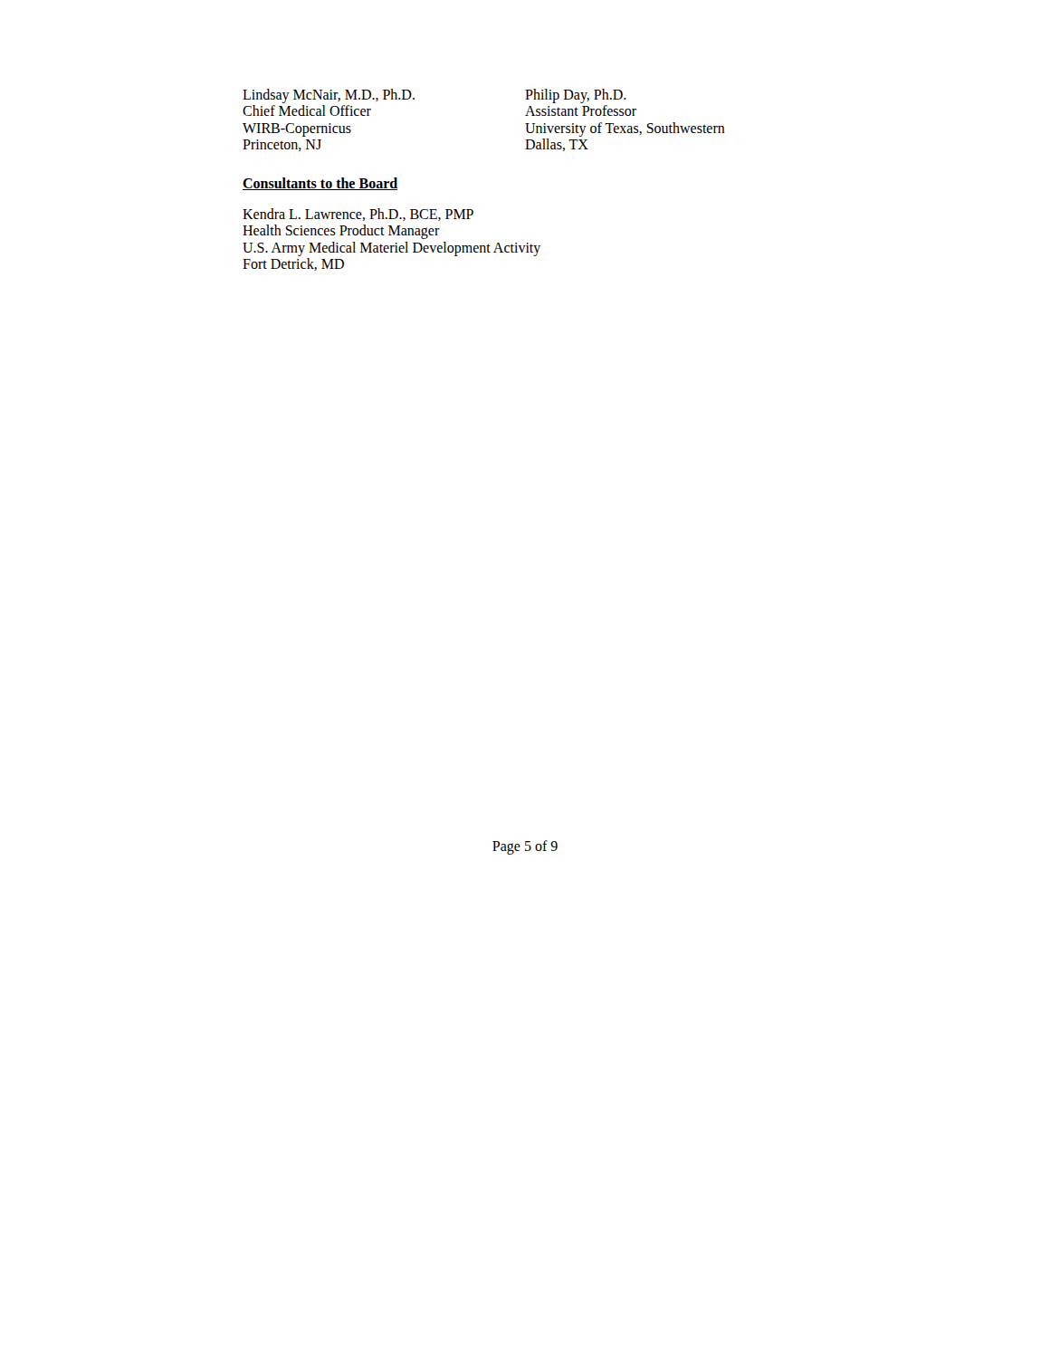Lindsay McNair, M.D., Ph.D.
Chief Medical Officer
WIRB-Copernicus
Princeton, NJ
Philip Day, Ph.D.
Assistant Professor
University of Texas, Southwestern
Dallas, TX
Consultants to the Board
Kendra L. Lawrence, Ph.D., BCE, PMP
Health Sciences Product Manager
U.S. Army Medical Materiel Development Activity
Fort Detrick, MD
Page 5 of 9